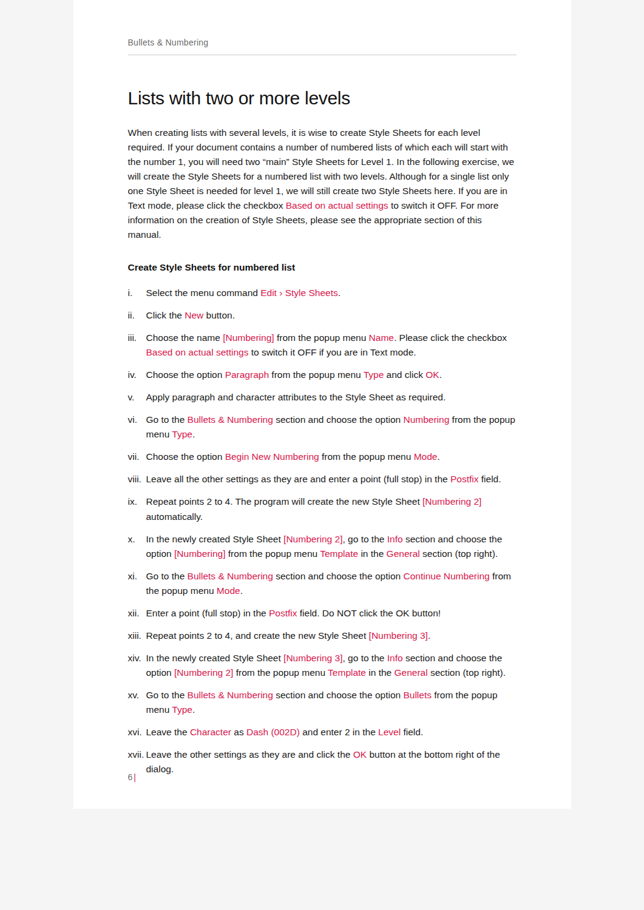Bullets & Numbering
Lists with two or more levels
When creating lists with several levels, it is wise to create Style Sheets for each level required. If your document contains a number of numbered lists of which each will start with the number 1, you will need two “main” Style Sheets for Level 1. In the following exercise, we will create the Style Sheets for a numbered list with two levels. Although for a single list only one Style Sheet is needed for level 1, we will still create two Style Sheets here. If you are in Text mode, please click the checkbox Based on actual settings to switch it OFF. For more information on the creation of Style Sheets, please see the appropriate section of this manual.
Create Style Sheets for numbered list
Select the menu command Edit › Style Sheets.
Click the New button.
Choose the name [Numbering] from the popup menu Name. Please click the checkbox Based on actual settings to switch it OFF if you are in Text mode.
Choose the option Paragraph from the popup menu Type and click OK.
Apply paragraph and character attributes to the Style Sheet as required.
Go to the Bullets & Numbering section and choose the option Numbering from the popup menu Type.
Choose the option Begin New Numbering from the popup menu Mode.
Leave all the other settings as they are and enter a point (full stop) in the Postfix field.
Repeat points 2 to 4. The program will create the new Style Sheet [Numbering 2] automatically.
In the newly created Style Sheet [Numbering 2], go to the Info section and choose the option [Numbering] from the popup menu Template in the General section (top right).
Go to the Bullets & Numbering section and choose the option Continue Numbering from the popup menu Mode.
Enter a point (full stop) in the Postfix field. Do NOT click the OK button!
Repeat points 2 to 4, and create the new Style Sheet [Numbering 3].
In the newly created Style Sheet [Numbering 3], go to the Info section and choose the option [Numbering 2] from the popup menu Template in the General section (top right).
Go to the Bullets & Numbering section and choose the option Bullets from the popup menu Type.
Leave the Character as Dash (002D) and enter 2 in the Level field.
Leave the other settings as they are and click the OK button at the bottom right of the dialog.
6|